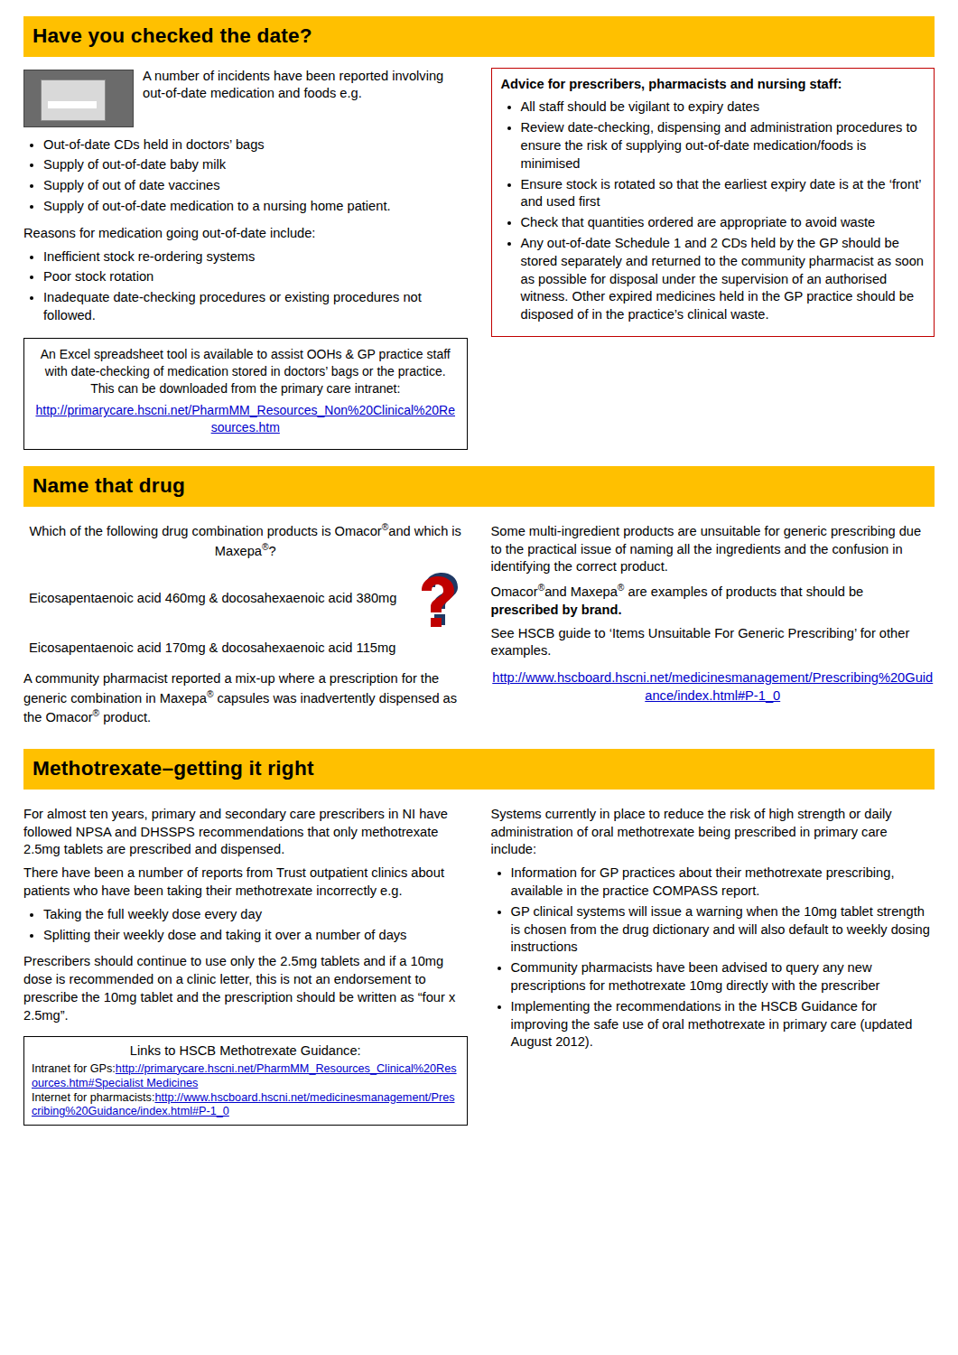Have you checked the date?
A number of incidents have been reported involving out-of-date medication and foods e.g.
Out-of-date CDs held in doctors’ bags
Supply of out-of-date baby milk
Supply of out of date vaccines
Supply of out-of-date medication to a nursing home patient.
Reasons for medication going out-of-date include:
Inefficient stock re-ordering systems
Poor stock rotation
Inadequate date-checking procedures or existing procedures not followed.
An Excel spreadsheet tool is available to assist OOHs & GP practice staff with date-checking of medication stored in doctors’ bags or the practice. This can be downloaded from the primary care intranet:
http://primarycare.hscni.net/PharmMM_Resources_Non%20Clinical%20Resources.htm
Advice for prescribers, pharmacists and nursing staff:
All staff should be vigilant to expiry dates
Review date-checking, dispensing and administration procedures to ensure the risk of supplying out-of-date medication/foods is minimised
Ensure stock is rotated so that the earliest expiry date is at the ‘front’ and used first
Check that quantities ordered are appropriate to avoid waste
Any out-of-date Schedule 1 and 2 CDs held by the GP should be stored separately and returned to the community pharmacist as soon as possible for disposal under the supervision of an authorised witness. Other expired medicines held in the GP practice should be disposed of in the practice’s clinical waste.
Name that drug
Which of the following drug combination products is Omacor®and which is Maxepa®?
Eicosapentaenoic acid 460mg & docosahexaenoic acid 380mg
Eicosapentaenoic acid 170mg & docosahexaenoic acid 115mg
A community pharmacist reported a mix-up where a prescription for the generic combination in Maxepa® capsules was inadvertently dispensed as the Omacor® product.
Some multi-ingredient products are unsuitable for generic prescribing due to the practical issue of naming all the ingredients and the confusion in identifying the correct product.
Omacor®and Maxepa® are examples of products that should be prescribed by brand.
See HSCB guide to ‘Items Unsuitable For Generic Prescribing’ for other examples.
http://www.hscboard.hscni.net/medicinesmanagement/Prescribing%20Guidance/index.html#P-1_0
Methotrexate–getting it right
For almost ten years, primary and secondary care prescribers in NI have followed NPSA and DHSSPS recommendations that only methotrexate 2.5mg tablets are prescribed and dispensed.
There have been a number of reports from Trust outpatient clinics about patients who have been taking their methotrexate incorrectly e.g.
Taking the full weekly dose every day
Splitting their weekly dose and taking it over a number of days
Prescribers should continue to use only the 2.5mg tablets and if a 10mg dose is recommended on a clinic letter, this is not an endorsement to prescribe the 10mg tablet and the prescription should be written as “four x 2.5mg”.
Links to HSCB Methotrexate Guidance:
Intranet for GPs:http://primarycare.hscni.net/PharmMM_Resources_Clinical%20Resources.htm#Specialist Medicines
Internet for pharmacists:http://www.hscboard.hscni.net/medicinesmanagement/Prescribing%20Guidance/index.html#P-1_0
Systems currently in place to reduce the risk of high strength or daily administration of oral methotrexate being prescribed in primary care include:
Information for GP practices about their methotrexate prescribing, available in the practice COMPASS report.
GP clinical systems will issue a warning when the 10mg tablet strength is chosen from the drug dictionary and will also default to weekly dosing instructions
Community pharmacists have been advised to query any new prescriptions for methotrexate 10mg directly with the prescriber
Implementing the recommendations in the HSCB Guidance for improving the safe use of oral methotrexate in primary care (updated August 2012).